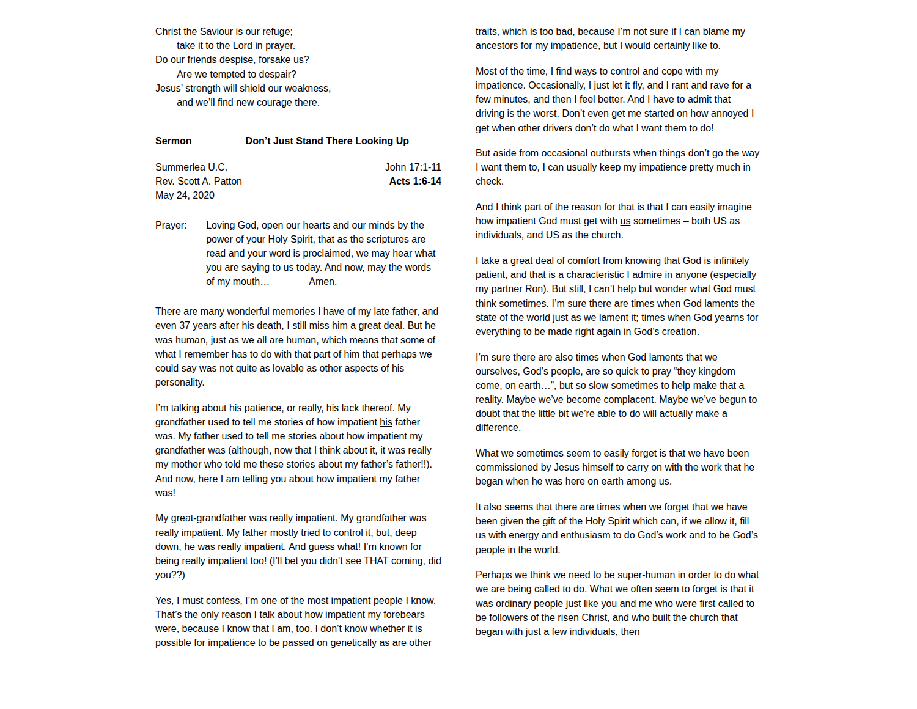Christ the Saviour is our refuge;
take it to the Lord in prayer.
Do our friends despise, forsake us?
Are we tempted to despair?
Jesus’ strength will shield our weakness,
and we’ll find new courage there.
SermonDon’t Just Stand There Looking Up
| Summerlea U.C. | John 17:1-11 |
| Rev. Scott A. Patton | Acts 1:6-14 |
| May 24, 2020 | |
Prayer:
Loving God, open our hearts and our minds by the power of your Holy Spirit, that as the scriptures are read and your word is proclaimed, we may hear what you are saying to us today. And now, may the words of my mouth…Amen.
There are many wonderful memories I have of my late father, and even 37 years after his death, I still miss him a great deal. But he was human, just as we all are human, which means that some of what I remember has to do with that part of him that perhaps we could say was not quite as lovable as other aspects of his personality.
I’m talking about his patience, or really, his lack thereof. My grandfather used to tell me stories of how impatient his father was. My father used to tell me stories about how impatient my grandfather was (although, now that I think about it, it was really my mother who told me these stories about my father’s father!!). And now, here I am telling you about how impatient my father was!
My great-grandfather was really impatient. My grandfather was really impatient. My father mostly tried to control it, but, deep down, he was really impatient. And guess what! I’m known for being really impatient too! (I’ll bet you didn’t see THAT coming, did you??)
Yes, I must confess, I’m one of the most impatient people I know. That’s the only reason I talk about how impatient my forebears were, because I know that I am, too. I don’t know whether it is possible for impatience to be passed on genetically as are other traits, which is too bad, because I’m not sure if I can blame my ancestors for my impatience, but I would certainly like to.
Most of the time, I find ways to control and cope with my impatience. Occasionally, I just let it fly, and I rant and rave for a few minutes, and then I feel better. And I have to admit that driving is the worst. Don’t even get me started on how annoyed I get when other drivers don’t do what I want them to do!
But aside from occasional outbursts when things don’t go the way I want them to, I can usually keep my impatience pretty much in check.
And I think part of the reason for that is that I can easily imagine how impatient God must get with us sometimes – both US as individuals, and US as the church.
I take a great deal of comfort from knowing that God is infinitely patient, and that is a characteristic I admire in anyone (especially my partner Ron). But still, I can’t help but wonder what God must think sometimes. I’m sure there are times when God laments the state of the world just as we lament it; times when God yearns for everything to be made right again in God’s creation.
I’m sure there are also times when God laments that we ourselves, God’s people, are so quick to pray “they kingdom come, on earth…”, but so slow sometimes to help make that a reality. Maybe we’ve become complacent. Maybe we’ve begun to doubt that the little bit we’re able to do will actually make a difference.
What we sometimes seem to easily forget is that we have been commissioned by Jesus himself to carry on with the work that he began when he was here on earth among us.
It also seems that there are times when we forget that we have been given the gift of the Holy Spirit which can, if we allow it, fill us with energy and enthusiasm to do God’s work and to be God’s people in the world.
Perhaps we think we need to be super-human in order to do what we are being called to do. What we often seem to forget is that it was ordinary people just like you and me who were first called to be followers of the risen Christ, and who built the church that began with just a few individuals, then